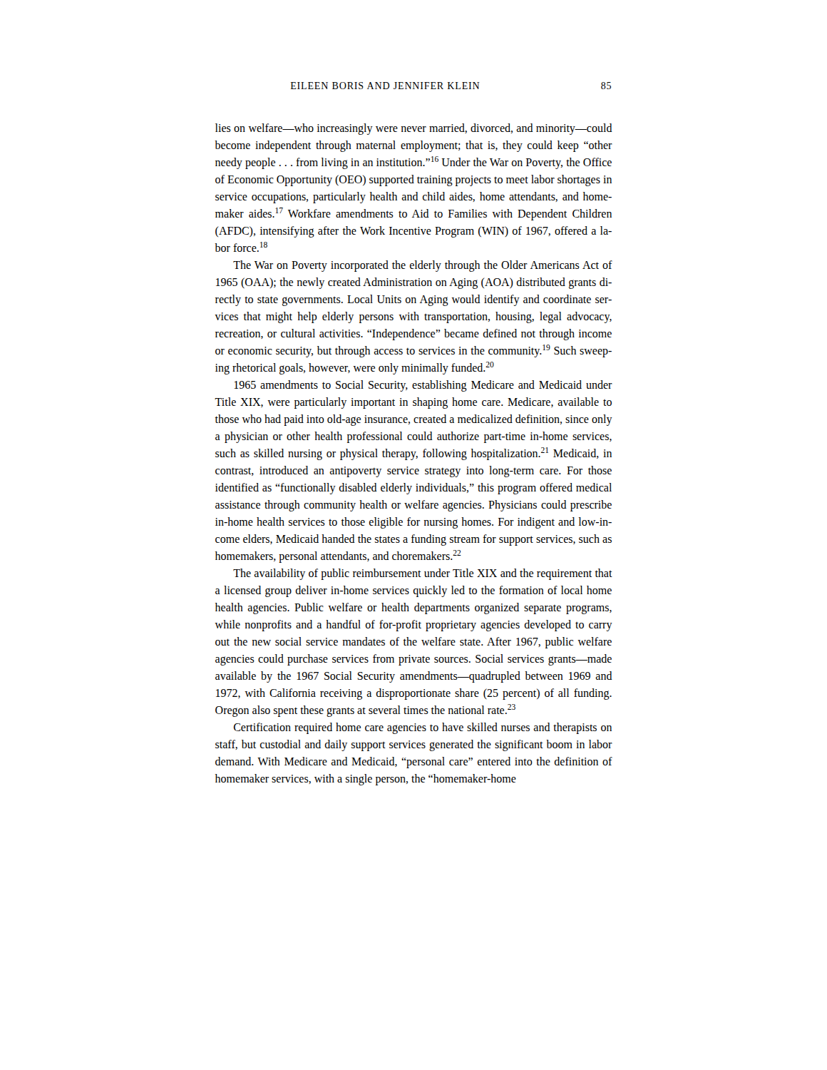EILEEN BORIS AND JENNIFER KLEIN 85
lies on welfare—who increasingly were never married, divorced, and minority—could become independent through maternal employment; that is, they could keep “other needy people . . . from living in an institution.”16 Under the War on Poverty, the Office of Economic Opportunity (OEO) supported training projects to meet labor shortages in service occupations, particularly health and child aides, home attendants, and homemaker aides.17 Workfare amendments to Aid to Families with Dependent Children (AFDC), intensifying after the Work Incentive Program (WIN) of 1967, offered a labor force.18
The War on Poverty incorporated the elderly through the Older Americans Act of 1965 (OAA); the newly created Administration on Aging (AOA) distributed grants directly to state governments. Local Units on Aging would identify and coordinate services that might help elderly persons with transportation, housing, legal advocacy, recreation, or cultural activities. “Independence” became defined not through income or economic security, but through access to services in the community.19 Such sweeping rhetorical goals, however, were only minimally funded.20
1965 amendments to Social Security, establishing Medicare and Medicaid under Title XIX, were particularly important in shaping home care. Medicare, available to those who had paid into old-age insurance, created a medicalized definition, since only a physician or other health professional could authorize part-time in-home services, such as skilled nursing or physical therapy, following hospitalization.21 Medicaid, in contrast, introduced an antipoverty service strategy into long-term care. For those identified as “functionally disabled elderly individuals,” this program offered medical assistance through community health or welfare agencies. Physicians could prescribe in-home health services to those eligible for nursing homes. For indigent and low-income elders, Medicaid handed the states a funding stream for support services, such as homemakers, personal attendants, and choremakers.22
The availability of public reimbursement under Title XIX and the requirement that a licensed group deliver in-home services quickly led to the formation of local home health agencies. Public welfare or health departments organized separate programs, while nonprofits and a handful of for-profit proprietary agencies developed to carry out the new social service mandates of the welfare state. After 1967, public welfare agencies could purchase services from private sources. Social services grants—made available by the 1967 Social Security amendments—quadrupled between 1969 and 1972, with California receiving a disproportionate share (25 percent) of all funding. Oregon also spent these grants at several times the national rate.23
Certification required home care agencies to have skilled nurses and therapists on staff, but custodial and daily support services generated the significant boom in labor demand. With Medicare and Medicaid, “personal care” entered into the definition of homemaker services, with a single person, the “homemaker-home